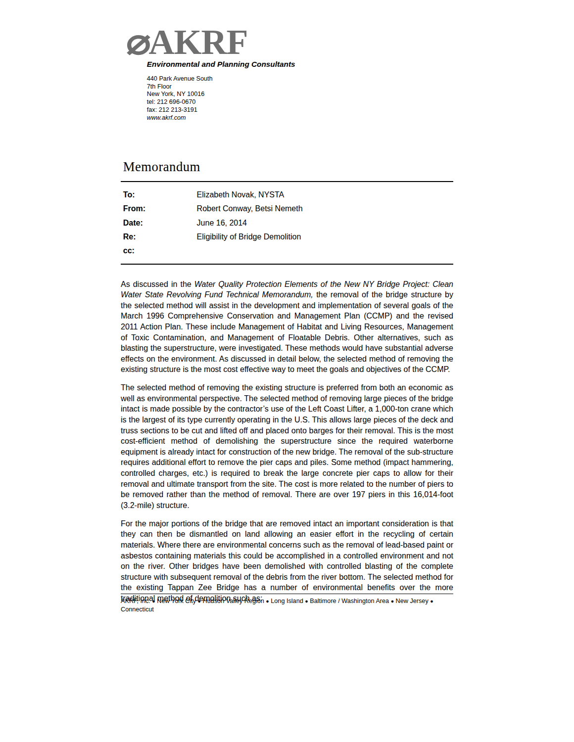⌀AKRF
Environmental and Planning Consultants
440 Park Avenue South
7th Floor
New York, NY 10016
tel: 212 696-0670
fax: 212 213-3191
www.akrf.com
Memorandum
| To: | Elizabeth Novak, NYSTA |
| From: | Robert Conway, Betsi Nemeth |
| Date: | June 16, 2014 |
| Re: | Eligibility of Bridge Demolition |
| cc: | |
As discussed in the Water Quality Protection Elements of the New NY Bridge Project: Clean Water State Revolving Fund Technical Memorandum, the removal of the bridge structure by the selected method will assist in the development and implementation of several goals of the March 1996 Comprehensive Conservation and Management Plan (CCMP) and the revised 2011 Action Plan. These include Management of Habitat and Living Resources, Management of Toxic Contamination, and Management of Floatable Debris. Other alternatives, such as blasting the superstructure, were investigated. These methods would have substantial adverse effects on the environment. As discussed in detail below, the selected method of removing the existing structure is the most cost effective way to meet the goals and objectives of the CCMP.
The selected method of removing the existing structure is preferred from both an economic as well as environmental perspective. The selected method of removing large pieces of the bridge intact is made possible by the contractor’s use of the Left Coast Lifter, a 1,000-ton crane which is the largest of its type currently operating in the U.S. This allows large pieces of the deck and truss sections to be cut and lifted off and placed onto barges for their removal. This is the most cost-efficient method of demolishing the superstructure since the required waterborne equipment is already intact for construction of the new bridge. The removal of the sub-structure requires additional effort to remove the pier caps and piles. Some method (impact hammering, controlled charges, etc.) is required to break the large concrete pier caps to allow for their removal and ultimate transport from the site. The cost is more related to the number of piers to be removed rather than the method of removal. There are over 197 piers in this 16,014-foot (3.2-mile) structure.
For the major portions of the bridge that are removed intact an important consideration is that they can then be dismantled on land allowing an easier effort in the recycling of certain materials. Where there are environmental concerns such as the removal of lead-based paint or asbestos containing materials this could be accomplished in a controlled environment and not on the river. Other bridges have been demolished with controlled blasting of the complete structure with subsequent removal of the debris from the river bottom. The selected method for the existing Tappan Zee Bridge has a number of environmental benefits over the more traditional method of demolition such as:
AKRF, Inc. ● New York City ● Hudson Valley Region ● Long Island ● Baltimore / Washington Area ● New Jersey ● Connecticut